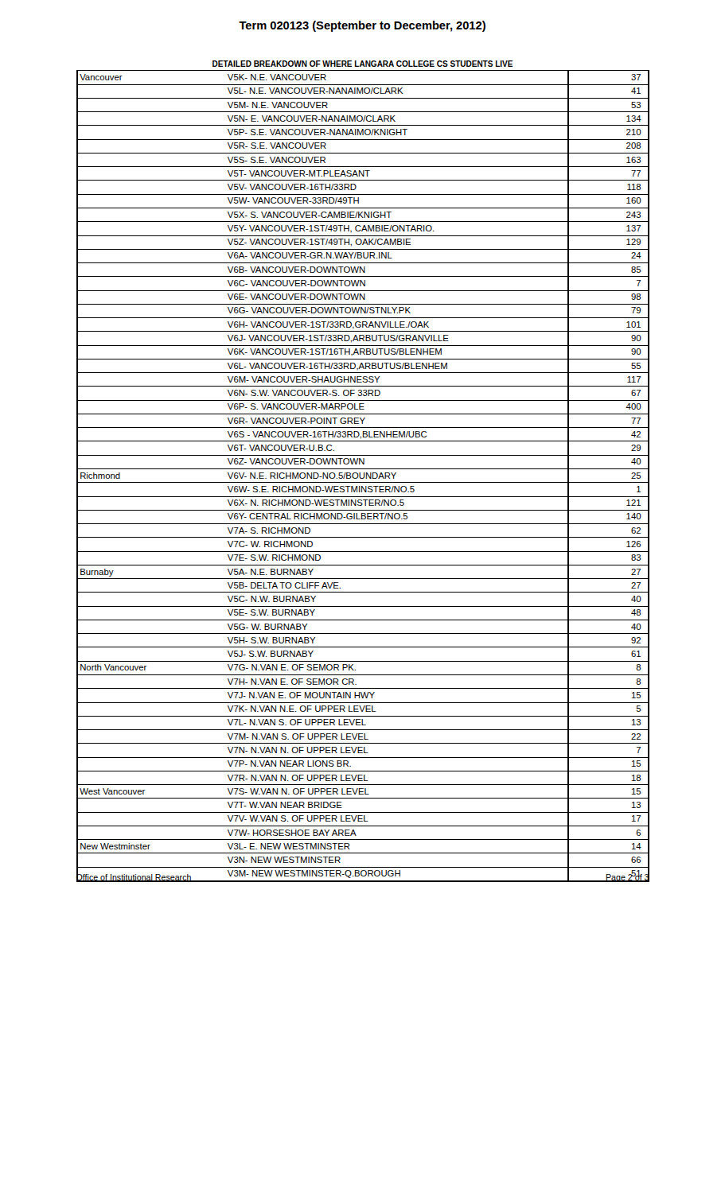Term 020123 (September to December, 2012)
DETAILED BREAKDOWN OF WHERE LANGARA COLLEGE CS STUDENTS LIVE
| Vancouver | V5K- N.E. VANCOUVER | 37 |
| | V5L- N.E. VANCOUVER-NANAIMO/CLARK | 41 |
| | V5M- N.E. VANCOUVER | 53 |
| | V5N- E. VANCOUVER-NANAIMO/CLARK | 134 |
| | V5P- S.E. VANCOUVER-NANAIMO/KNIGHT | 210 |
| | V5R- S.E. VANCOUVER | 208 |
| | V5S- S.E. VANCOUVER | 163 |
| | V5T- VANCOUVER-MT.PLEASANT | 77 |
| | V5V- VANCOUVER-16TH/33RD | 118 |
| | V5W- VANCOUVER-33RD/49TH | 160 |
| | V5X- S. VANCOUVER-CAMBIE/KNIGHT | 243 |
| | V5Y- VANCOUVER-1ST/49TH, CAMBIE/ONTARIO. | 137 |
| | V5Z- VANCOUVER-1ST/49TH, OAK/CAMBIE | 129 |
| | V6A- VANCOUVER-GR.N.WAY/BUR.INL | 24 |
| | V6B- VANCOUVER-DOWNTOWN | 85 |
| | V6C- VANCOUVER-DOWNTOWN | 7 |
| | V6E- VANCOUVER-DOWNTOWN | 98 |
| | V6G- VANCOUVER-DOWNTOWN/STNLY.PK | 79 |
| | V6H- VANCOUVER-1ST/33RD,GRANVILLE./OAK | 101 |
| | V6J- VANCOUVER-1ST/33RD,ARBUTUS/GRANVILLE | 90 |
| | V6K- VANCOUVER-1ST/16TH,ARBUTUS/BLENHEM | 90 |
| | V6L- VANCOUVER-16TH/33RD,ARBUTUS/BLENHEM | 55 |
| | V6M- VANCOUVER-SHAUGHNESSY | 117 |
| | V6N- S.W. VANCOUVER-S. OF 33RD | 67 |
| | V6P- S. VANCOUVER-MARPOLE | 400 |
| | V6R- VANCOUVER-POINT GREY | 77 |
| | V6S - VANCOUVER-16TH/33RD,BLENHEM/UBC | 42 |
| | V6T- VANCOUVER-U.B.C. | 29 |
| | V6Z- VANCOUVER-DOWNTOWN | 40 |
| Richmond | V6V- N.E. RICHMOND-NO.5/BOUNDARY | 25 |
| | V6W- S.E. RICHMOND-WESTMINSTER/NO.5 | 1 |
| | V6X- N. RICHMOND-WESTMINSTER/NO.5 | 121 |
| | V6Y- CENTRAL RICHMOND-GILBERT/NO.5 | 140 |
| | V7A- S. RICHMOND | 62 |
| | V7C- W. RICHMOND | 126 |
| | V7E- S.W. RICHMOND | 83 |
| Burnaby | V5A- N.E. BURNABY | 27 |
| | V5B- DELTA TO CLIFF AVE. | 27 |
| | V5C- N.W. BURNABY | 40 |
| | V5E- S.W. BURNABY | 48 |
| | V5G- W. BURNABY | 40 |
| | V5H- S.W. BURNABY | 92 |
| | V5J- S.W. BURNABY | 61 |
| North Vancouver | V7G- N.VAN E. OF SEMOR PK. | 8 |
| | V7H- N.VAN E. OF SEMOR CR. | 8 |
| | V7J- N.VAN E. OF MOUNTAIN HWY | 15 |
| | V7K- N.VAN N.E. OF UPPER LEVEL | 5 |
| | V7L- N.VAN S. OF UPPER LEVEL | 13 |
| | V7M- N.VAN S. OF UPPER LEVEL | 22 |
| | V7N- N.VAN N. OF UPPER LEVEL | 7 |
| | V7P- N.VAN NEAR LIONS BR. | 15 |
| | V7R- N.VAN N. OF UPPER LEVEL | 18 |
| West Vancouver | V7S- W.VAN N. OF UPPER LEVEL | 15 |
| | V7T- W.VAN NEAR BRIDGE | 13 |
| | V7V- W.VAN S. OF UPPER LEVEL | 17 |
| | V7W- HORSESHOE BAY AREA | 6 |
| New Westminster | V3L- E. NEW WESTMINSTER | 14 |
| | V3N- NEW WESTMINSTER | 66 |
| | V3M- NEW WESTMINSTER-Q.BOROUGH | 51 |
Office of Institutional Research Page 2 of 3